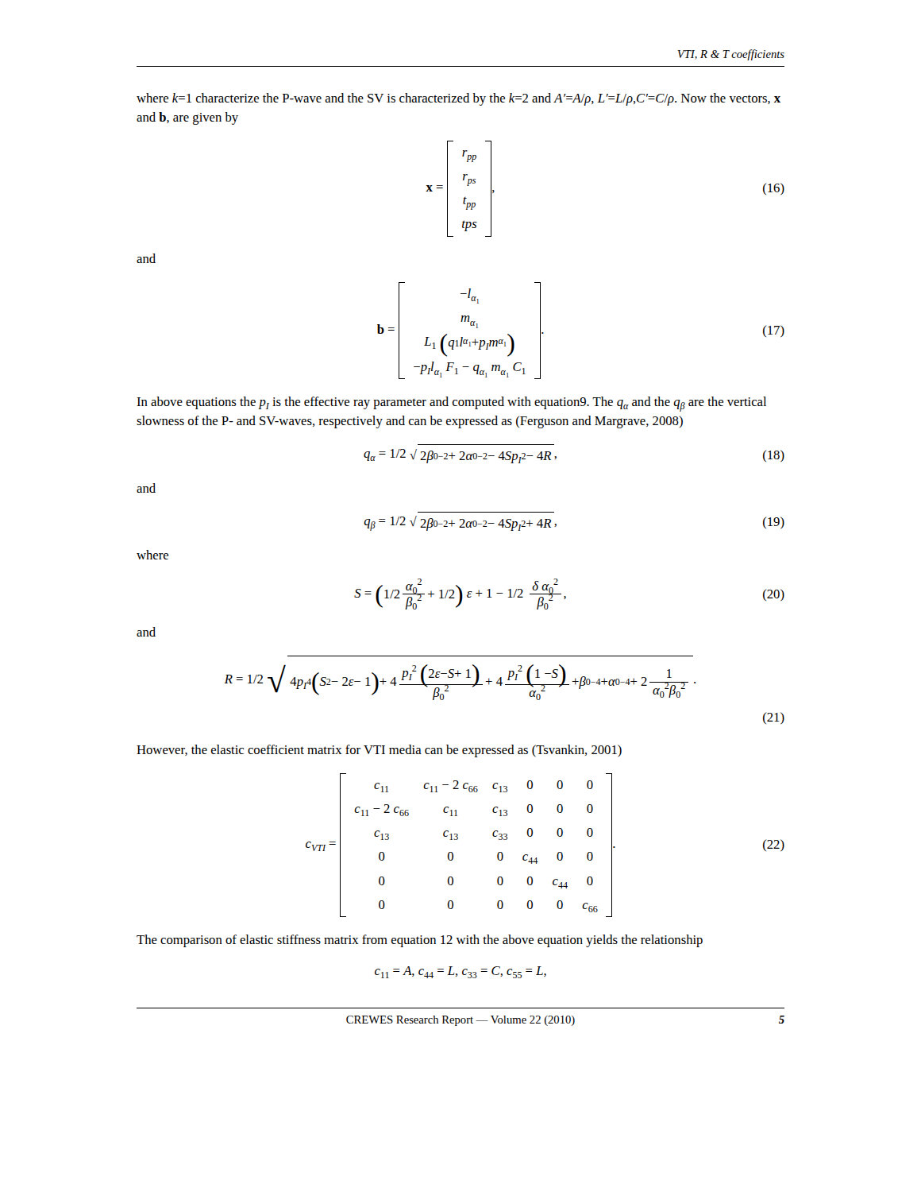VTI, R & T coefficients
where k=1 characterize the P-wave and the SV is characterized by the k=2 and A′=A/ρ, L′=L/ρ,C′=C/ρ. Now the vectors, x and b, are given by
x =
| r pp |
| r ps |
| t pp |
| tps |
,
(16)
and
b =
| − l α 1 |
| m α 1 |
| L 1 ( q 1 l α 1 + p I m α 1 ) |
| − p I l α 1 F 1 − q α 1 m α 1 C 1 |
.
(17)
In above equations the pI is the effective ray parameter and computed with equation9. The qα and the qβ are the vertical slowness of the P- and SV-waves, respectively and can be expressed as (Ferguson and Margrave, 2008)
qα = 1/2 √2 β0−2 + 2 α0−2 − 4 SpI2 − 4 R,
(18)
and
qβ = 1/2 √2 β0−2 + 2 α0−2 − 4 SpI2 + 4 R,
(19)
where
S = (1/2 α02 β02 + 1/2) ε + 1 − 1/2 δ α02 β02,
(20)
and
R = 1/2 √4 pI4 (S2 − 2 ε − 1) + 4 pI2 (2 ε − S + 1) β02 + 4 pI2 (1 − S) α02 + β0−4 + α0−4 + 2 1 α02β02.
(21)
However, the elastic coefficient matrix for VTI media can be expressed as (Tsvankin, 2001)
cVTI =
| c 11 | c 11 − 2 c 66 | c 13 | 0 | 0 | 0 |
| c 11 − 2 c 66 | c 11 | c 13 | 0 | 0 | 0 |
| c 13 | c 13 | c 33 | 0 | 0 | 0 |
| 0 | 0 | 0 | c 44 | 0 | 0 |
| 0 | 0 | 0 | 0 | c 44 | 0 |
| 0 | 0 | 0 | 0 | 0 | c 66 |
.
(22)
The comparison of elastic stiffness matrix from equation 12 with the above equation yields the relationship
c11 = A, c44 = L, c33 = C, c55 = L,
CREWES Research Report — Volume 22 (2010) 5